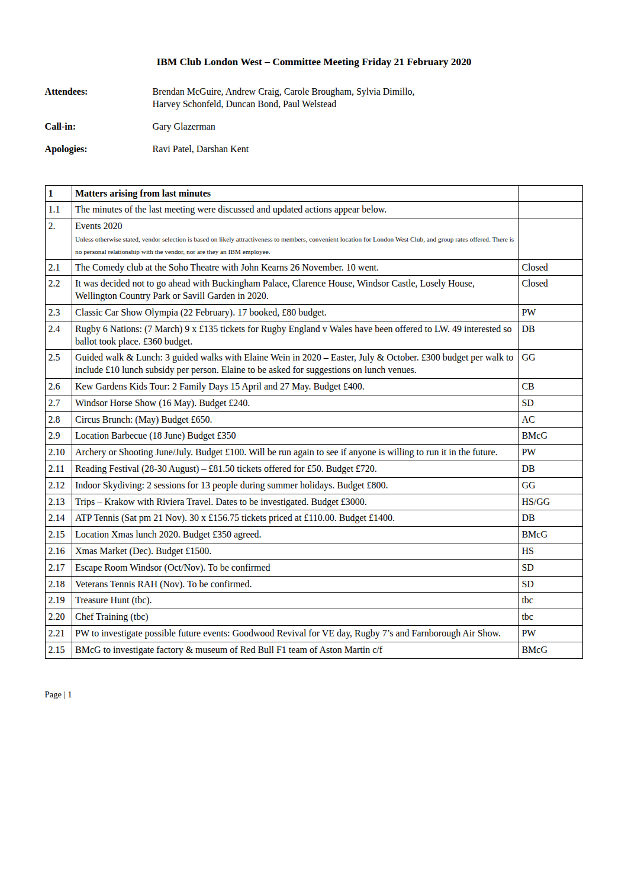IBM Club London West – Committee Meeting Friday 21 February 2020
| Attendees: | Brendan McGuire, Andrew Craig, Carole Brougham, Sylvia Dimillo, Harvey Schonfeld, Duncan Bond, Paul Welstead |
| Call-in: | Gary Glazerman |
| Apologies: | Ravi Patel, Darshan Kent |
| 1 | Matters arising from last minutes | |
| 1.1 | The minutes of the last meeting were discussed and updated actions appear below. | |
| 2. | Events 2020 Unless otherwise stated, vendor selection is based on likely attractiveness to members, convenient location for London West Club, and group rates offered. There is no personal relationship with the vendor, nor are they an IBM employee. | |
| 2.1 | The Comedy club at the Soho Theatre with John Kearns 26 November. 10 went. | Closed |
| 2.2 | It was decided not to go ahead with Buckingham Palace, Clarence House, Windsor Castle, Losely House, Wellington Country Park or Savill Garden in 2020. | Closed |
| 2.3 | Classic Car Show Olympia (22 February). 17 booked, £80 budget. | PW |
| 2.4 | Rugby 6 Nations: (7 March) 9 x £135 tickets for Rugby England v Wales have been offered to LW. 49 interested so ballot took place. £360 budget. | DB |
| 2.5 | Guided walk & Lunch: 3 guided walks with Elaine Wein in 2020 – Easter, July & October. £300 budget per walk to include £10 lunch subsidy per person. Elaine to be asked for suggestions on lunch venues. | GG |
| 2.6 | Kew Gardens Kids Tour: 2 Family Days 15 April and 27 May. Budget £400. | CB |
| 2.7 | Windsor Horse Show (16 May). Budget £240. | SD |
| 2.8 | Circus Brunch: (May) Budget £650. | AC |
| 2.9 | Location Barbecue (18 June) Budget £350 | BMcG |
| 2.10 | Archery or Shooting June/July. Budget £100. Will be run again to see if anyone is willing to run it in the future. | PW |
| 2.11 | Reading Festival (28-30 August) – £81.50 tickets offered for £50. Budget £720. | DB |
| 2.12 | Indoor Skydiving: 2 sessions for 13 people during summer holidays. Budget £800. | GG |
| 2.13 | Trips – Krakow with Riviera Travel. Dates to be investigated. Budget £3000. | HS/GG |
| 2.14 | ATP Tennis (Sat pm 21 Nov). 30 x £156.75 tickets priced at £110.00. Budget £1400. | DB |
| 2.15 | Location Xmas lunch 2020. Budget £350 agreed. | BMcG |
| 2.16 | Xmas Market (Dec). Budget £1500. | HS |
| 2.17 | Escape Room Windsor (Oct/Nov). To be confirmed | SD |
| 2.18 | Veterans Tennis RAH (Nov). To be confirmed. | SD |
| 2.19 | Treasure Hunt (tbc). | tbc |
| 2.20 | Chef Training (tbc) | tbc |
| 2.21 | PW to investigate possible future events: Goodwood Revival for VE day, Rugby 7’s and Farnborough Air Show. | PW |
| 2.15 | BMcG to investigate factory & museum of Red Bull F1 team of Aston Martin c/f | BMcG |
Page | 1